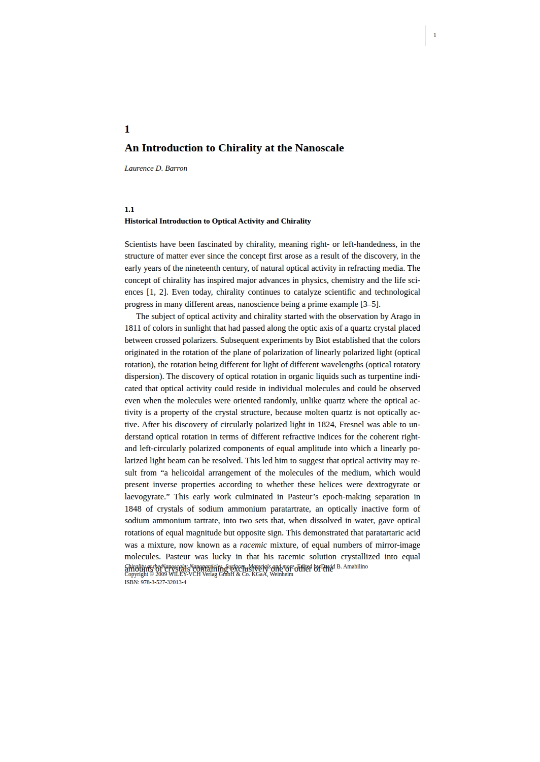1
1
An Introduction to Chirality at the Nanoscale
Laurence D. Barron
1.1
Historical Introduction to Optical Activity and Chirality
Scientists have been fascinated by chirality, meaning right- or left-handedness, in the structure of matter ever since the concept first arose as a result of the discovery, in the early years of the nineteenth century, of natural optical activity in refracting media. The concept of chirality has inspired major advances in physics, chemistry and the life sciences [1, 2]. Even today, chirality continues to catalyze scientific and technological progress in many different areas, nanoscience being a prime example [3–5].
The subject of optical activity and chirality started with the observation by Arago in 1811 of colors in sunlight that had passed along the optic axis of a quartz crystal placed between crossed polarizers. Subsequent experiments by Biot established that the colors originated in the rotation of the plane of polarization of linearly polarized light (optical rotation), the rotation being different for light of different wavelengths (optical rotatory dispersion). The discovery of optical rotation in organic liquids such as turpentine indicated that optical activity could reside in individual molecules and could be observed even when the molecules were oriented randomly, unlike quartz where the optical activity is a property of the crystal structure, because molten quartz is not optically active. After his discovery of circularly polarized light in 1824, Fresnel was able to understand optical rotation in terms of different refractive indices for the coherent right- and left-circularly polarized components of equal amplitude into which a linearly polarized light beam can be resolved. This led him to suggest that optical activity may result from “a helicoidal arrangement of the molecules of the medium, which would present inverse properties according to whether these helices were dextrogyrate or laevogyrate.” This early work culminated in Pasteur’s epoch-making separation in 1848 of crystals of sodium ammonium paratartrate, an optically inactive form of sodium ammonium tartrate, into two sets that, when dissolved in water, gave optical rotations of equal magnitude but opposite sign. This demonstrated that paratartaric acid was a mixture, now known as a racemic mixture, of equal numbers of mirror-image molecules. Pasteur was lucky in that his racemic solution crystallized into equal amounts of crystals containing exclusively one or other of the
Chirality at the Nanoscale: Nanoparticles, Surfaces, Materials and more. Edited by David B. Amabilino
Copyright © 2009 WILEY-VCH Verlag GmbH & Co. KGaA, Weinheim
ISBN: 978-3-527-32013-4